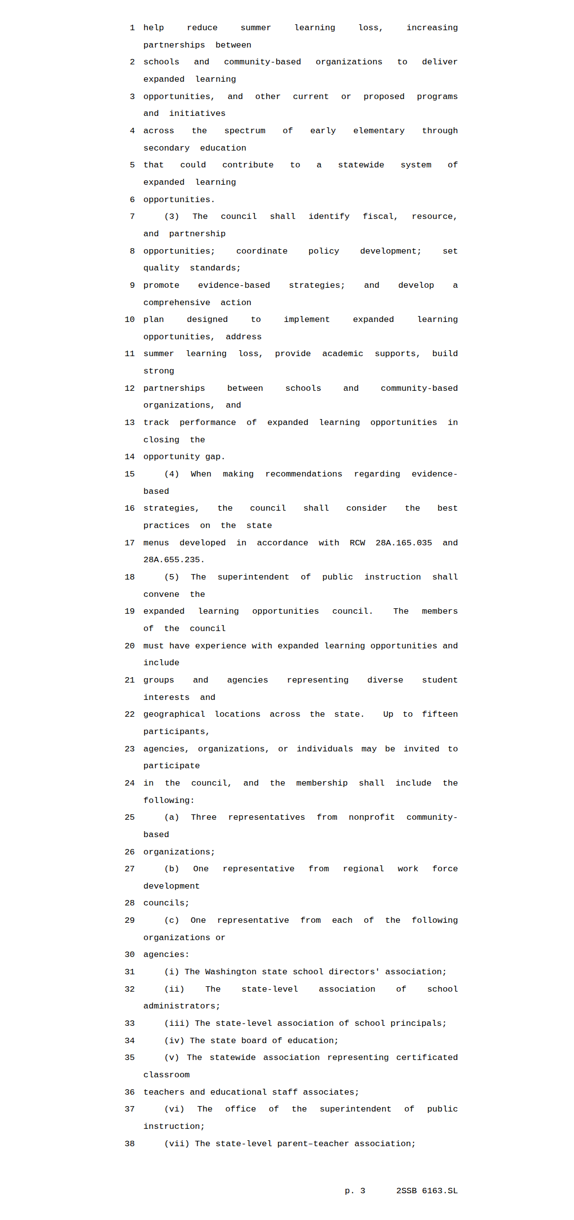help reduce summer learning loss, increasing partnerships between
schools and community-based organizations to deliver expanded learning
opportunities, and other current or proposed programs and initiatives
across the spectrum of early elementary through secondary education
that could contribute to a statewide system of expanded learning
opportunities.
(3) The council shall identify fiscal, resource, and partnership
opportunities; coordinate policy development; set quality standards;
promote evidence-based strategies; and develop a comprehensive action
plan designed to implement expanded learning opportunities, address
summer learning loss, provide academic supports, build strong
partnerships between schools and community-based organizations, and
track performance of expanded learning opportunities in closing the
opportunity gap.
(4) When making recommendations regarding evidence-based
strategies, the council shall consider the best practices on the state
menus developed in accordance with RCW 28A.165.035 and 28A.655.235.
(5) The superintendent of public instruction shall convene the
expanded learning opportunities council. The members of the council
must have experience with expanded learning opportunities and include
groups and agencies representing diverse student interests and
geographical locations across the state. Up to fifteen participants,
agencies, organizations, or individuals may be invited to participate
in the council, and the membership shall include the following:
(a) Three representatives from nonprofit community-based
organizations;
(b) One representative from regional work force development
councils;
(c) One representative from each of the following organizations or
agencies:
(i) The Washington state school directors' association;
(ii) The state-level association of school administrators;
(iii) The state-level association of school principals;
(iv) The state board of education;
(v) The statewide association representing certificated classroom
teachers and educational staff associates;
(vi) The office of the superintendent of public instruction;
(vii) The state-level parent–teacher association;
p. 3 2SSB 6163.SL